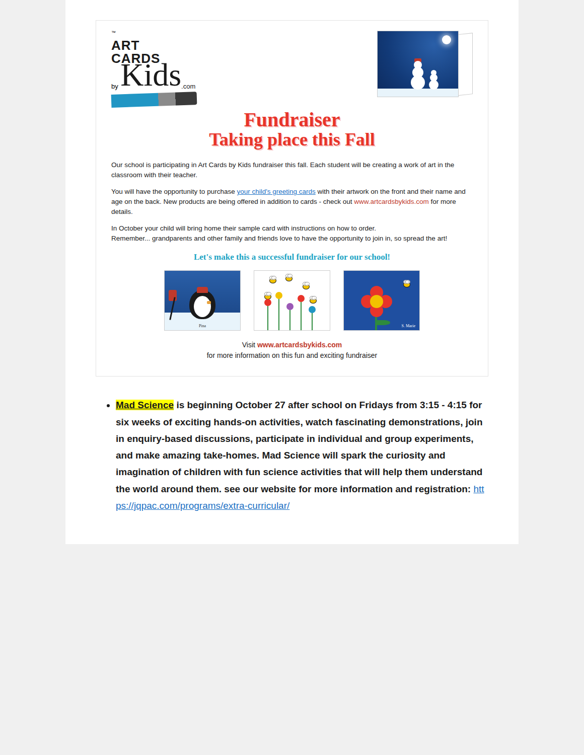™ ART CARDS by Kids.com
Fundraiser
Taking place this Fall
Our school is participating in Art Cards by Kids fundraiser this fall. Each student will be creating a work of art in the classroom with their teacher.
You will have the opportunity to purchase your child's greeting cards with their artwork on the front and their name and age on the back. New products are being offered in addition to cards - check out www.artcardsbykids.com for more details.
In October your child will bring home their sample card with instructions on how to order.
Remember... grandparents and other family and friends love to have the opportunity to join in, so spread the art!
Let's make this a successful fundraiser for our school!
Pina
S. Marie
Visit www.artcardsbykids.com
for more information on this fun and exciting fundraiser
Mad Science is beginning October 27 after school on Fridays from 3:15 - 4:15 for six weeks of exciting hands-on activities, watch fascinating demonstrations, join in enquiry-based discussions, participate in individual and group experiments, and make amazing take-homes. Mad Science will spark the curiosity and imagination of children with fun science activities that will help them understand the world around them. see our website for more information and registration: https://jqpac.com/programs/extra-curricular/